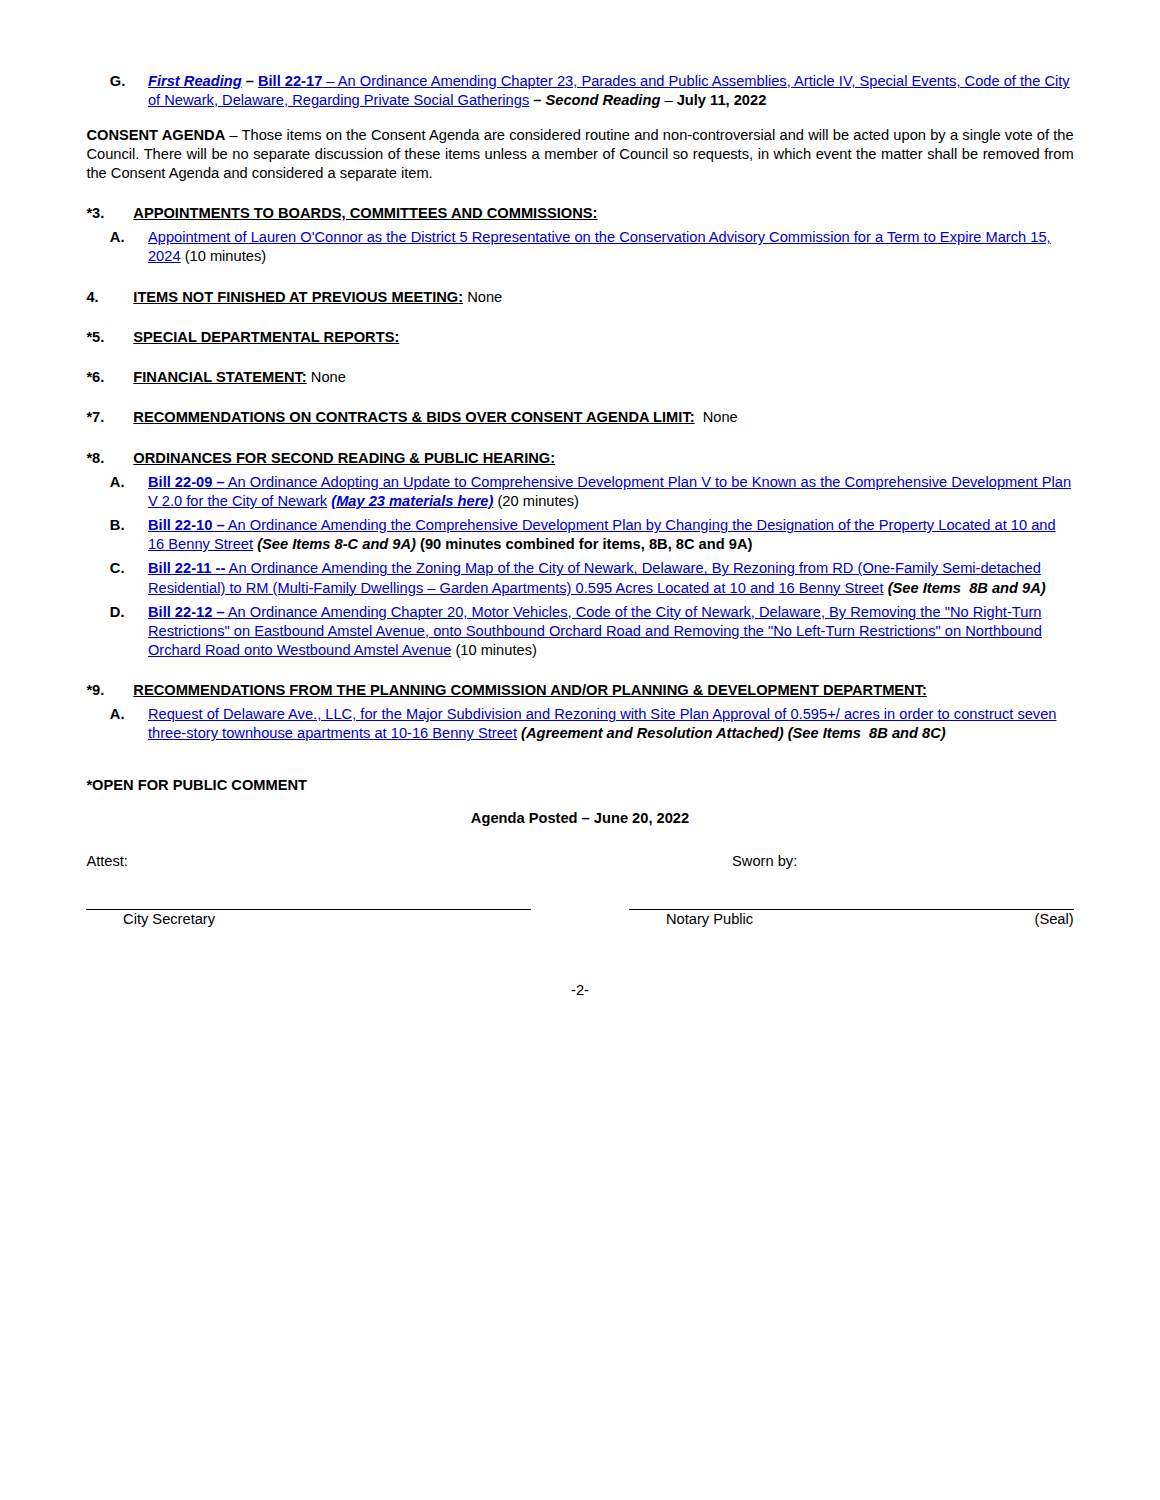G.
First Reading – Bill 22-17 – An Ordinance Amending Chapter 23, Parades and Public Assemblies, Article IV, Special Events, Code of the City of Newark, Delaware, Regarding Private Social Gatherings – Second Reading – July 11, 2022
CONSENT AGENDA – Those items on the Consent Agenda are considered routine and non-controversial and will be acted upon by a single vote of the Council. There will be no separate discussion of these items unless a member of Council so requests, in which event the matter shall be removed from the Consent Agenda and considered a separate item.
*3.
APPOINTMENTS TO BOARDS, COMMITTEES AND COMMISSIONS:
A.
Appointment of Lauren O'Connor as the District 5 Representative on the Conservation Advisory Commission for a Term to Expire March 15, 2024 (10 minutes)
4.
ITEMS NOT FINISHED AT PREVIOUS MEETING: None
*5.
SPECIAL DEPARTMENTAL REPORTS:
*6.
FINANCIAL STATEMENT: None
*7.
RECOMMENDATIONS ON CONTRACTS & BIDS OVER CONSENT AGENDA LIMIT: None
*8.
ORDINANCES FOR SECOND READING & PUBLIC HEARING:
A.
Bill 22-09 – An Ordinance Adopting an Update to Comprehensive Development Plan V to be Known as the Comprehensive Development Plan V 2.0 for the City of Newark (May 23 materials here) (20 minutes)
B.
Bill 22-10 – An Ordinance Amending the Comprehensive Development Plan by Changing the Designation of the Property Located at 10 and 16 Benny Street (See Items 8-C and 9A) (90 minutes combined for items, 8B, 8C and 9A)
C.
Bill 22-11 -- An Ordinance Amending the Zoning Map of the City of Newark, Delaware, By Rezoning from RD (One-Family Semi-detached Residential) to RM (Multi-Family Dwellings – Garden Apartments) 0.595 Acres Located at 10 and 16 Benny Street (See Items 8B and 9A)
D.
Bill 22-12 – An Ordinance Amending Chapter 20, Motor Vehicles, Code of the City of Newark, Delaware, By Removing the "No Right-Turn Restrictions" on Eastbound Amstel Avenue, onto Southbound Orchard Road and Removing the "No Left-Turn Restrictions" on Northbound Orchard Road onto Westbound Amstel Avenue (10 minutes)
*9.
RECOMMENDATIONS FROM THE PLANNING COMMISSION AND/OR PLANNING & DEVELOPMENT DEPARTMENT:
A.
Request of Delaware Ave., LLC, for the Major Subdivision and Rezoning with Site Plan Approval of 0.595+/ acres in order to construct seven three-story townhouse apartments at 10-16 Benny Street (Agreement and Resolution Attached) (See Items 8B and 8C)
*OPEN FOR PUBLIC COMMENT
Agenda Posted – June 20, 2022
Attest:
Sworn by:
City Secretary
Notary Public(Seal)
-2-